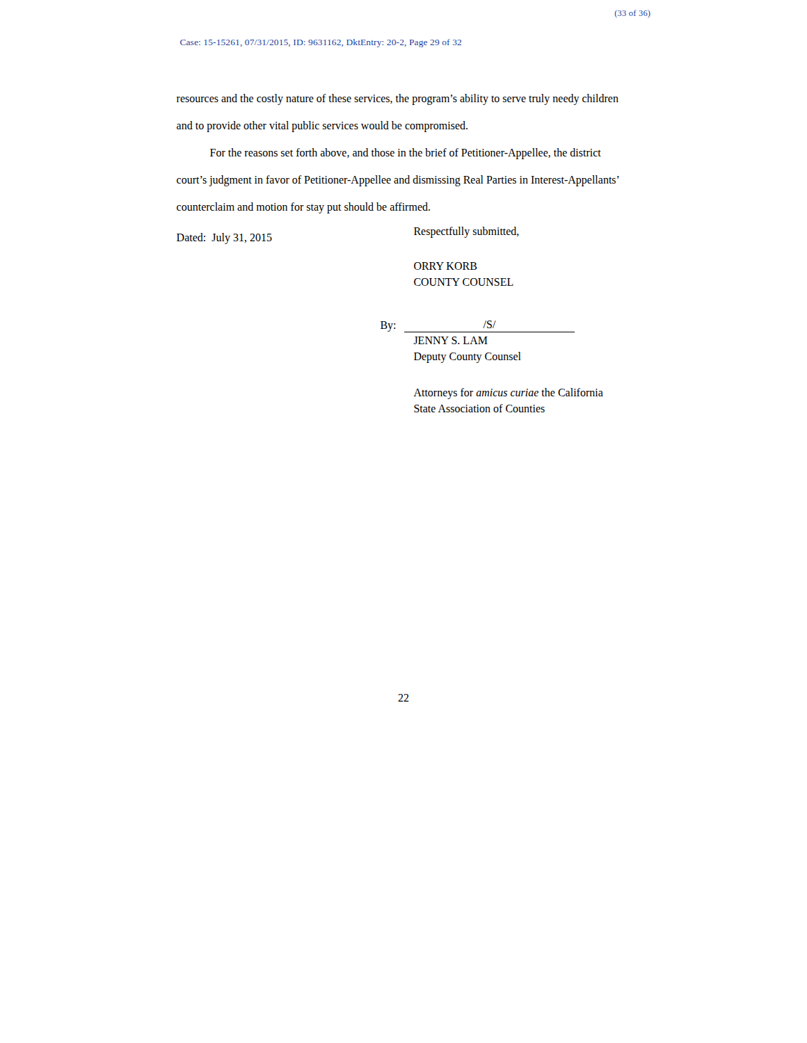(33 of 36)
Case: 15-15261, 07/31/2015, ID: 9631162, DktEntry: 20-2, Page 29 of 32
resources and the costly nature of these services, the program’s ability to serve truly needy children and to provide other vital public services would be compromised.
For the reasons set forth above, and those in the brief of Petitioner-Appellee, the district court’s judgment in favor of Petitioner-Appellee and dismissing Real Parties in Interest-Appellants’ counterclaim and motion for stay put should be affirmed.
Dated: July 31, 2015
Respectfully submitted,
ORRY KORB
COUNTY COUNSEL
By:
/S/
JENNY S. LAM
Deputy County Counsel
Attorneys for amicus curiae the California State Association of Counties
22